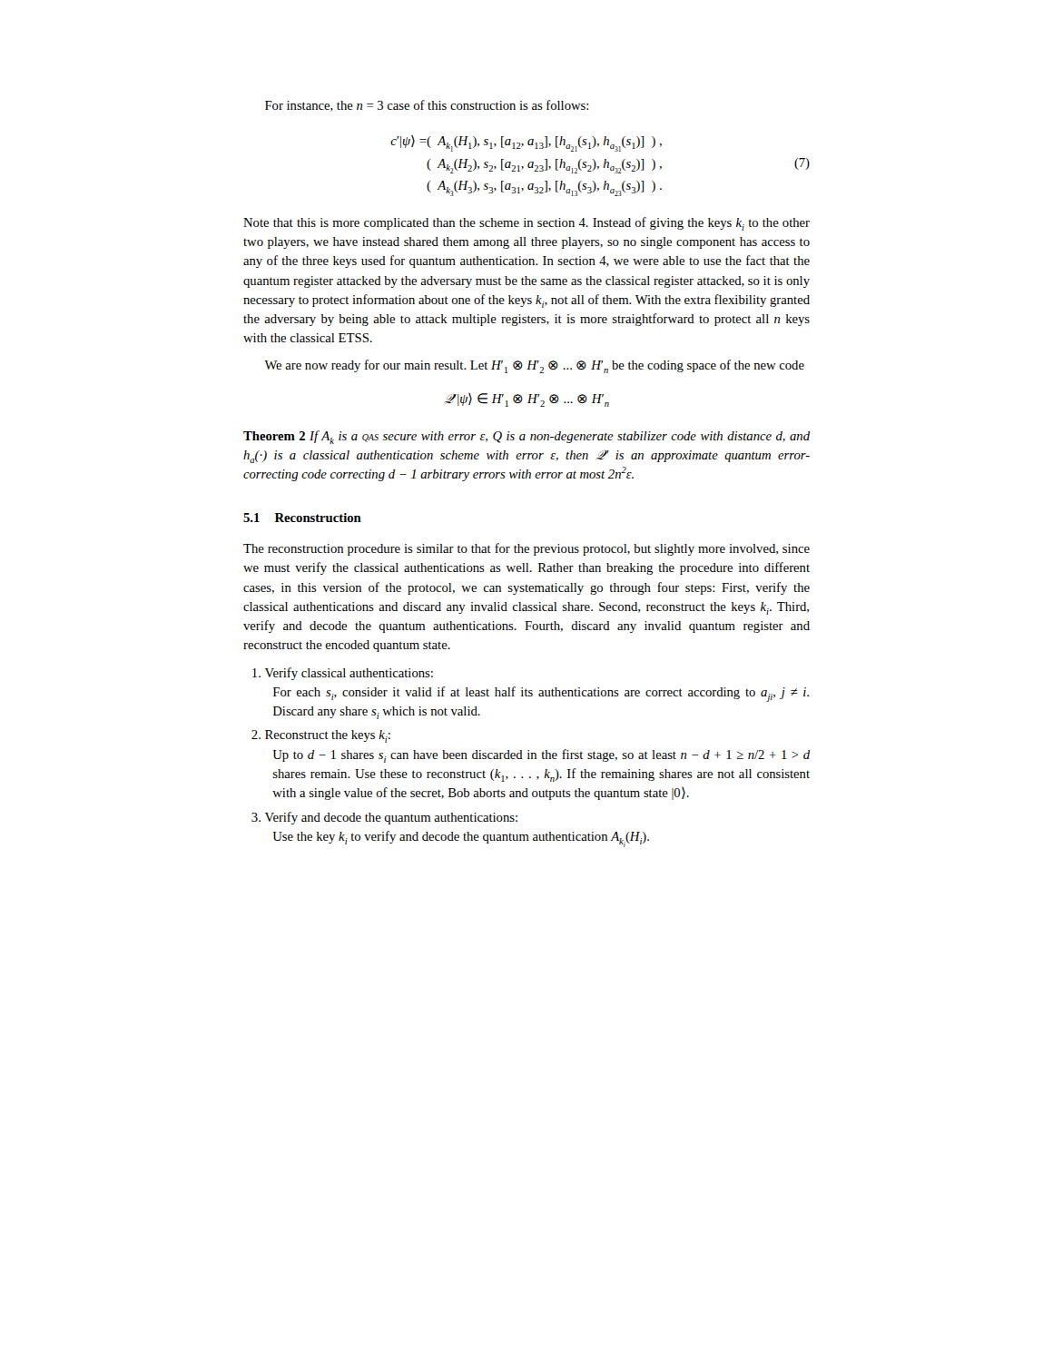For instance, the n = 3 case of this construction is as follows:
| c ′/ ψ ⟩ = | ( A k 1 ( H 1 ), s 1 , [ a 12 , a 13 ], [ h a 21 ( s 1 ), h a 31 ( s 1 )] ) , |
| | ( A k 2 ( H 2 ), s 2 , [ a 21 , a 23 ], [ h a 12 ( s 2 ), h a 32 ( s 2 )] ) , |
| | ( A k 3 ( H 3 ), s 3 , [ a 31 , a 32 ], [ h a 13 ( s 3 ), h a 23 ( s 3 )] ) . |
(7)
Note that this is more complicated than the scheme in section 4. Instead of giving the keys ki to the other two players, we have instead shared them among all three players, so no single component has access to any of the three keys used for quantum authentication. In section 4, we were able to use the fact that the quantum register attacked by the adversary must be the same as the classical register attacked, so it is only necessary to protect information about one of the keys ki, not all of them. With the extra flexibility granted the adversary by being able to attack multiple registers, it is more straightforward to protect all n keys with the classical ETSS.
We are now ready for our main result. Let H′1 ⊗ H′2 ⊗ ... ⊗ H′n be the coding space of the new code
𝒬′|ψ⟩ ∈ H′1 ⊗ H′2 ⊗ ... ⊗ H′n
Theorem 2 If Ak is a qas secure with error ε, Q is a non-degenerate stabilizer code with distance d, and ha(·) is a classical authentication scheme with error ε, then 𝒬′ is an approximate quantum error-correcting code correcting d − 1 arbitrary errors with error at most 2n2ε.
5.1 Reconstruction
The reconstruction procedure is similar to that for the previous protocol, but slightly more involved, since we must verify the classical authentications as well. Rather than breaking the procedure into different cases, in this version of the protocol, we can systematically go through four steps: First, verify the classical authentications and discard any invalid classical share. Second, reconstruct the keys ki. Third, verify and decode the quantum authentications. Fourth, discard any invalid quantum register and reconstruct the encoded quantum state.
Verify classical authentications: For each si, consider it valid if at least half its authentications are correct according to aji, j ≠ i. Discard any share si which is not valid.
Reconstruct the keys ki: Up to d − 1 shares si can have been discarded in the first stage, so at least n − d + 1 ≥ n/2 + 1 > d shares remain. Use these to reconstruct (k1, . . . , kn). If the remaining shares are not all consistent with a single value of the secret, Bob aborts and outputs the quantum state |0⟩.
Verify and decode the quantum authentications: Use the key ki to verify and decode the quantum authentication Aki(Hi).